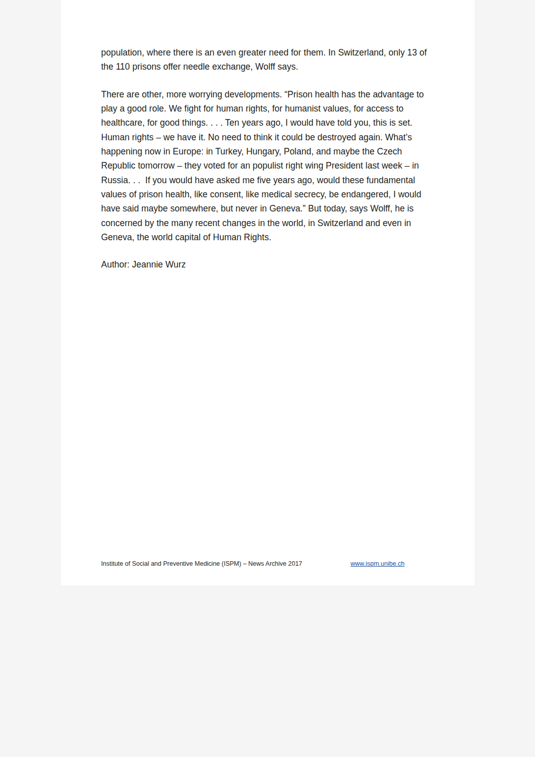population, where there is an even greater need for them. In Switzerland, only 13 of the 110 prisons offer needle exchange, Wolff says.
There are other, more worrying developments. “Prison health has the advantage to play a good role. We fight for human rights, for humanist values, for access to healthcare, for good things. . . . Ten years ago, I would have told you, this is set. Human rights – we have it. No need to think it could be destroyed again. What’s happening now in Europe: in Turkey, Hungary, Poland, and maybe the Czech Republic tomorrow – they voted for an populist right wing President last week – in Russia. . . If you would have asked me five years ago, would these fundamental values of prison health, like consent, like medical secrecy, be endangered, I would have said maybe somewhere, but never in Geneva.” But today, says Wolff, he is concerned by the many recent changes in the world, in Switzerland and even in Geneva, the world capital of Human Rights.
Author: Jeannie Wurz
Institute of Social and Preventive Medicine (ISPM) – News Archive 2017 www.ispm.unibe.ch